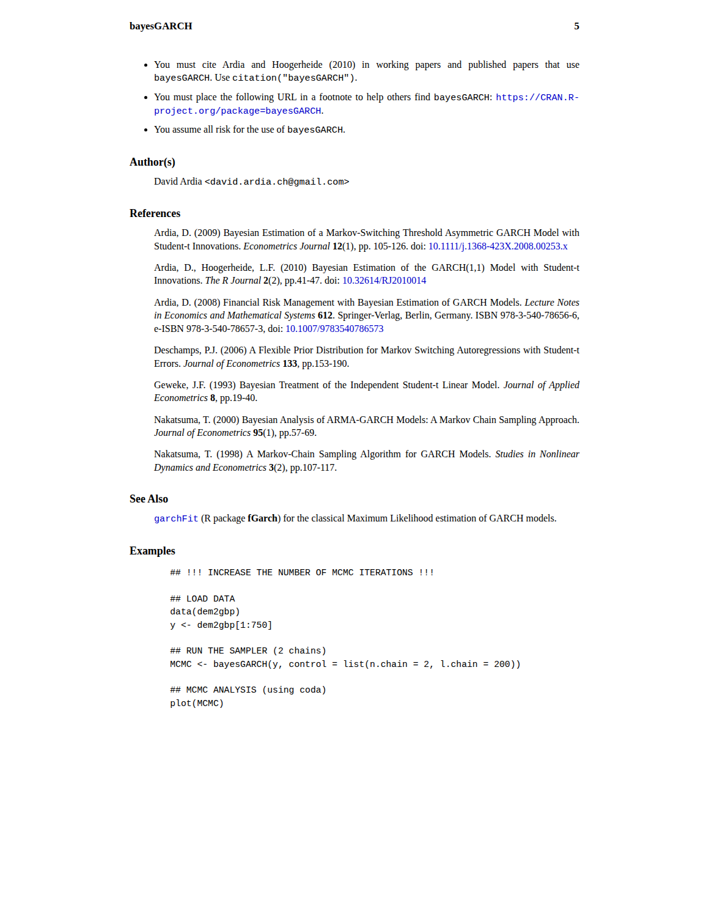bayesGARCH 5
You must cite Ardia and Hoogerheide (2010) in working papers and published papers that use bayesGARCH. Use citation("bayesGARCH").
You must place the following URL in a footnote to help others find bayesGARCH: https://CRAN.R-project.org/package=bayesGARCH.
You assume all risk for the use of bayesGARCH.
Author(s)
David Ardia <david.ardia.ch@gmail.com>
References
Ardia, D. (2009) Bayesian Estimation of a Markov-Switching Threshold Asymmetric GARCH Model with Student-t Innovations. Econometrics Journal 12(1), pp. 105-126. doi: 10.1111/j.1368-423X.2008.00253.x
Ardia, D., Hoogerheide, L.F. (2010) Bayesian Estimation of the GARCH(1,1) Model with Student-t Innovations. The R Journal 2(2), pp.41-47. doi: 10.32614/RJ2010014
Ardia, D. (2008) Financial Risk Management with Bayesian Estimation of GARCH Models. Lecture Notes in Economics and Mathematical Systems 612. Springer-Verlag, Berlin, Germany. ISBN 978-3-540-78656-6, e-ISBN 978-3-540-78657-3, doi: 10.1007/9783540786573
Deschamps, P.J. (2006) A Flexible Prior Distribution for Markov Switching Autoregressions with Student-t Errors. Journal of Econometrics 133, pp.153-190.
Geweke, J.F. (1993) Bayesian Treatment of the Independent Student-t Linear Model. Journal of Applied Econometrics 8, pp.19-40.
Nakatsuma, T. (2000) Bayesian Analysis of ARMA-GARCH Models: A Markov Chain Sampling Approach. Journal of Econometrics 95(1), pp.57-69.
Nakatsuma, T. (1998) A Markov-Chain Sampling Algorithm for GARCH Models. Studies in Nonlinear Dynamics and Econometrics 3(2), pp.107-117.
See Also
garchFit (R package fGarch) for the classical Maximum Likelihood estimation of GARCH models.
Examples
## !!! INCREASE THE NUMBER OF MCMC ITERATIONS !!!

## LOAD DATA
data(dem2gbp)
y <- dem2gbp[1:750]

## RUN THE SAMPLER (2 chains)
MCMC <- bayesGARCH(y, control = list(n.chain = 2, l.chain = 200))

## MCMC ANALYSIS (using coda)
plot(MCMC)